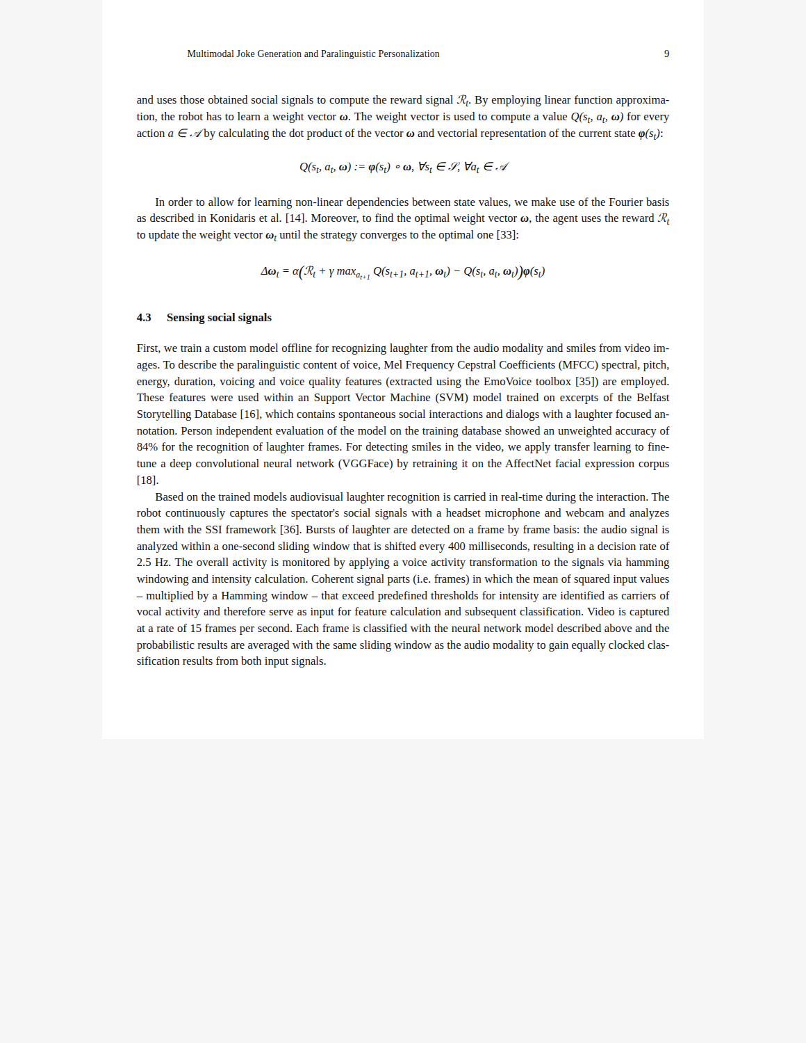Multimodal Joke Generation and Paralinguistic Personalization 9
and uses those obtained social signals to compute the reward signal ℛt. By employing linear function approximation, the robot has to learn a weight vector ω. The weight vector is used to compute a value Q(st, at, ω) for every action a ∈ 𝒜 by calculating the dot product of the vector ω and vectorial representation of the current state φ(st):
Q(st, at, ω) := φ(st) ∘ ω, ∀st ∈ 𝒮, ∀at ∈ 𝒜
In order to allow for learning non-linear dependencies between state values, we make use of the Fourier basis as described in Konidaris et al. [14]. Moreover, to find the optimal weight vector ω, the agent uses the reward ℛt to update the weight vector ωt until the strategy converges to the optimal one [33]:
Δωt = α(ℛt + γ maxat+1 Q(st+1, at+1, ωt) − Q(st, at, ωt)) φ(st)
4.3 Sensing social signals
First, we train a custom model offline for recognizing laughter from the audio modality and smiles from video images. To describe the paralinguistic content of voice, Mel Frequency Cepstral Coefficients (MFCC) spectral, pitch, energy, duration, voicing and voice quality features (extracted using the EmoVoice toolbox [35]) are employed. These features were used within an Support Vector Machine (SVM) model trained on excerpts of the Belfast Storytelling Database [16], which contains spontaneous social interactions and dialogs with a laughter focused annotation. Person independent evaluation of the model on the training database showed an unweighted accuracy of 84% for the recognition of laughter frames. For detecting smiles in the video, we apply transfer learning to fine-tune a deep convolutional neural network (VGGFace) by retraining it on the AffectNet facial expression corpus [18].
Based on the trained models audiovisual laughter recognition is carried in real-time during the interaction. The robot continuously captures the spectator's social signals with a headset microphone and webcam and analyzes them with the SSI framework [36]. Bursts of laughter are detected on a frame by frame basis: the audio signal is analyzed within a one-second sliding window that is shifted every 400 milliseconds, resulting in a decision rate of 2.5 Hz. The overall activity is monitored by applying a voice activity transformation to the signals via hamming windowing and intensity calculation. Coherent signal parts (i.e. frames) in which the mean of squared input values – multiplied by a Hamming window – that exceed predefined thresholds for intensity are identified as carriers of vocal activity and therefore serve as input for feature calculation and subsequent classification. Video is captured at a rate of 15 frames per second. Each frame is classified with the neural network model described above and the probabilistic results are averaged with the same sliding window as the audio modality to gain equally clocked classification results from both input signals.